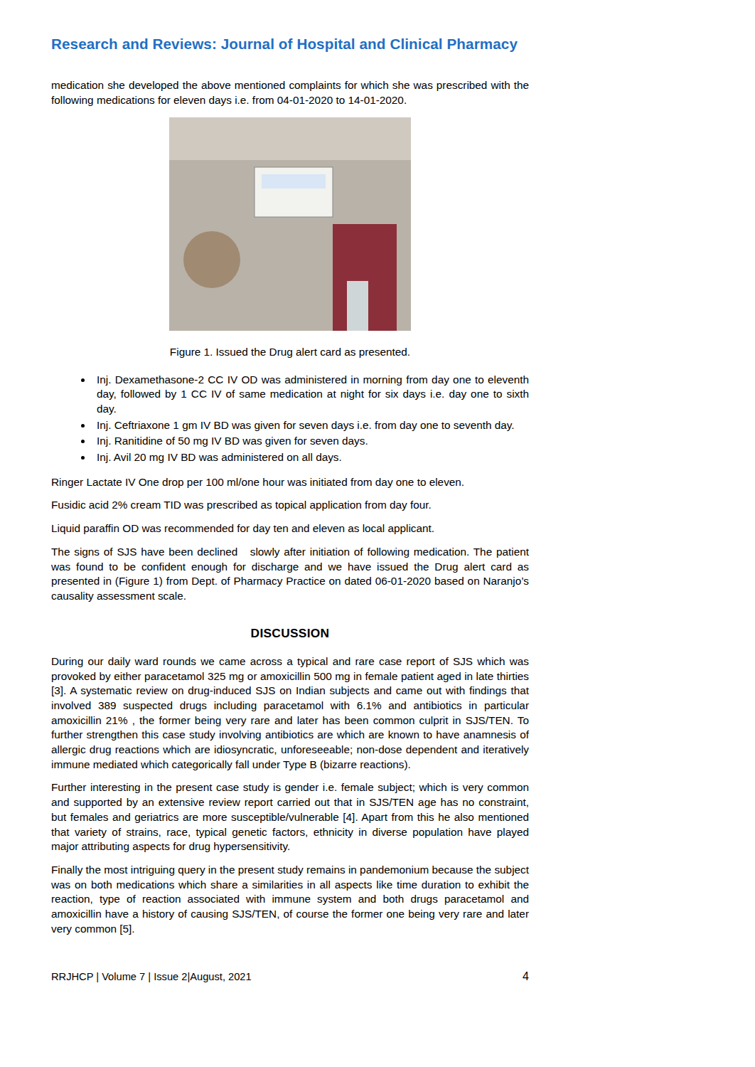Research and Reviews: Journal of Hospital and Clinical Pharmacy
medication she developed the above mentioned complaints for which she was prescribed with the following medications for eleven days i.e. from 04-01-2020 to 14-01-2020.
Figure 1. Issued the Drug alert card as presented.
Inj. Dexamethasone-2 CC IV OD was administered in morning from day one to eleventh day, followed by 1 CC IV of same medication at night for six days i.e. day one to sixth day.
Inj. Ceftriaxone 1 gm IV BD was given for seven days i.e. from day one to seventh day.
Inj. Ranitidine of 50 mg IV BD was given for seven days.
Inj. Avil 20 mg IV BD was administered on all days.
Ringer Lactate IV One drop per 100 ml/one hour was initiated from day one to eleven.
Fusidic acid 2% cream TID was prescribed as topical application from day four.
Liquid paraffin OD was recommended for day ten and eleven as local applicant.
The signs of SJS have been declined slowly after initiation of following medication. The patient was found to be confident enough for discharge and we have issued the Drug alert card as presented in (Figure 1) from Dept. of Pharmacy Practice on dated 06-01-2020 based on Naranjo’s causality assessment scale.
DISCUSSION
During our daily ward rounds we came across a typical and rare case report of SJS which was provoked by either paracetamol 325 mg or amoxicillin 500 mg in female patient aged in late thirties [3]. A systematic review on drug-induced SJS on Indian subjects and came out with findings that involved 389 suspected drugs including paracetamol with 6.1% and antibiotics in particular amoxicillin 21% , the former being very rare and later has been common culprit in SJS/TEN. To further strengthen this case study involving antibiotics are which are known to have anamnesis of allergic drug reactions which are idiosyncratic, unforeseeable; non-dose dependent and iteratively immune mediated which categorically fall under Type B (bizarre reactions).
Further interesting in the present case study is gender i.e. female subject; which is very common and supported by an extensive review report carried out that in SJS/TEN age has no constraint, but females and geriatrics are more susceptible/vulnerable [4]. Apart from this he also mentioned that variety of strains, race, typical genetic factors, ethnicity in diverse population have played major attributing aspects for drug hypersensitivity.
Finally the most intriguing query in the present study remains in pandemonium because the subject was on both medications which share a similarities in all aspects like time duration to exhibit the reaction, type of reaction associated with immune system and both drugs paracetamol and amoxicillin have a history of causing SJS/TEN, of course the former one being very rare and later very common [5].
RRJHCP | Volume 7 | Issue 2|August, 2021 4